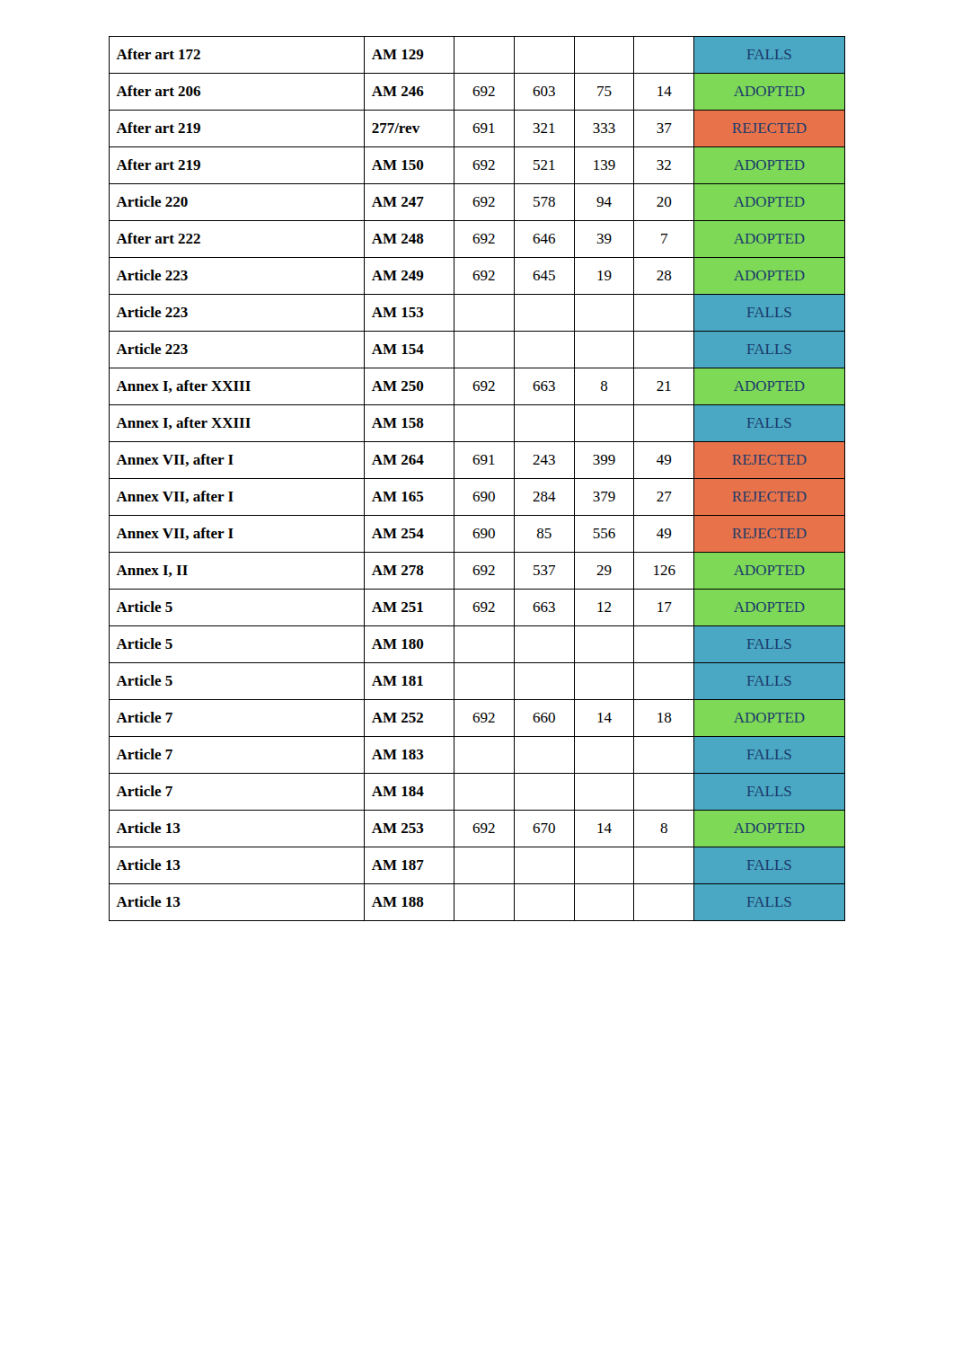| After art 172 | AM 129 | | | | | FALLS |
| After art 206 | AM 246 | 692 | 603 | 75 | 14 | ADOPTED |
| After art 219 | 277/rev | 691 | 321 | 333 | 37 | REJECTED |
| After art 219 | AM 150 | 692 | 521 | 139 | 32 | ADOPTED |
| Article 220 | AM 247 | 692 | 578 | 94 | 20 | ADOPTED |
| After art 222 | AM 248 | 692 | 646 | 39 | 7 | ADOPTED |
| Article 223 | AM 249 | 692 | 645 | 19 | 28 | ADOPTED |
| Article 223 | AM 153 | | | | | FALLS |
| Article 223 | AM 154 | | | | | FALLS |
| Annex I, after XXIII | AM 250 | 692 | 663 | 8 | 21 | ADOPTED |
| Annex I, after XXIII | AM 158 | | | | | FALLS |
| Annex VII, after I | AM 264 | 691 | 243 | 399 | 49 | REJECTED |
| Annex VII, after I | AM 165 | 690 | 284 | 379 | 27 | REJECTED |
| Annex VII, after I | AM 254 | 690 | 85 | 556 | 49 | REJECTED |
| Annex I, II | AM 278 | 692 | 537 | 29 | 126 | ADOPTED |
| Article 5 | AM 251 | 692 | 663 | 12 | 17 | ADOPTED |
| Article 5 | AM 180 | | | | | FALLS |
| Article 5 | AM 181 | | | | | FALLS |
| Article 7 | AM 252 | 692 | 660 | 14 | 18 | ADOPTED |
| Article 7 | AM 183 | | | | | FALLS |
| Article 7 | AM 184 | | | | | FALLS |
| Article 13 | AM 253 | 692 | 670 | 14 | 8 | ADOPTED |
| Article 13 | AM 187 | | | | | FALLS |
| Article 13 | AM 188 | | | | | FALLS |